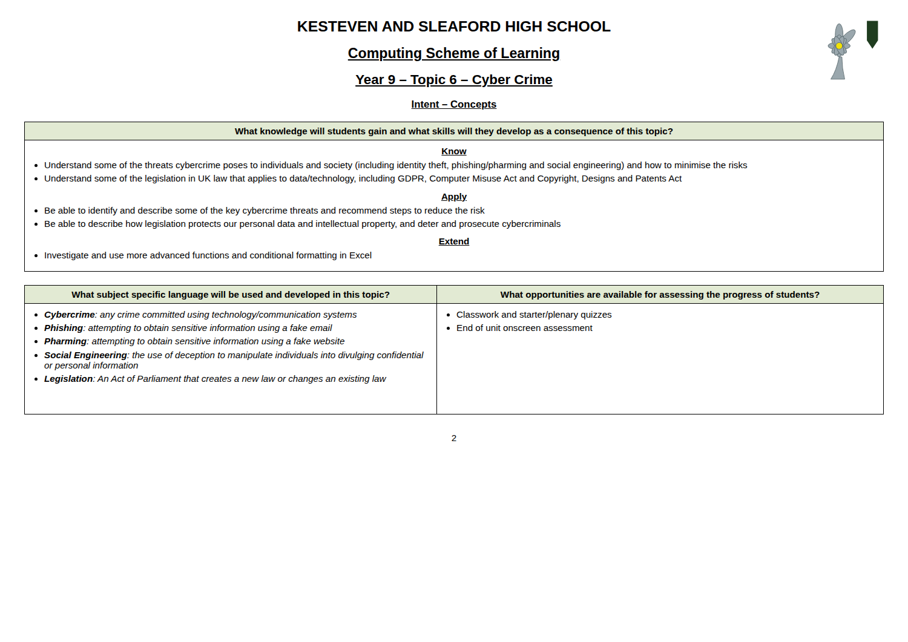KESTEVEN AND SLEAFORD HIGH SCHOOL
Computing Scheme of Learning
Year 9 – Topic 6 – Cyber Crime
Intent – Concepts
| What knowledge will students gain and what skills will they develop as a consequence of this topic? |
| --- |
| Know Understand some of the threats cybercrime poses to individuals and society (including identity theft, phishing/pharming and social engineering) and how to minimise the risks Understand some of the legislation in UK law that applies to data/technology, including GDPR, Computer Misuse Act and Copyright, Designs and Patents Act Apply Be able to identify and describe some of the key cybercrime threats and recommend steps to reduce the risk Be able to describe how legislation protects our personal data and intellectual property, and deter and prosecute cybercriminals Extend Investigate and use more advanced functions and conditional formatting in Excel |
| What subject specific language will be used and developed in this topic? | What opportunities are available for assessing the progress of students? |
| --- | --- |
| Cybercrime : any crime committed using technology/communication systems Phishing : attempting to obtain sensitive information using a fake email Pharming : attempting to obtain sensitive information using a fake website Social Engineering : the use of deception to manipulate individuals into divulging confidential or personal information Legislation : An Act of Parliament that creates a new law or changes an existing law | Classwork and starter/plenary quizzes End of unit onscreen assessment |
2